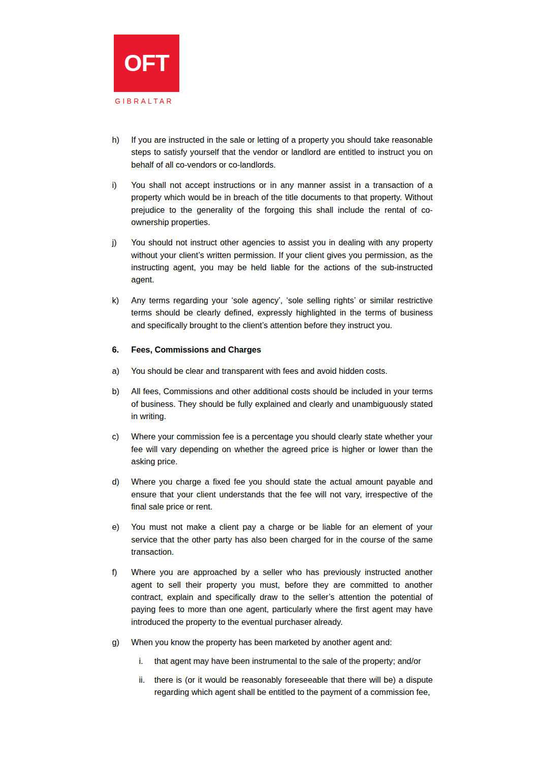OFT
GIBRALTAR
h) If you are instructed in the sale or letting of a property you should take reasonable steps to satisfy yourself that the vendor or landlord are entitled to instruct you on behalf of all co-vendors or co-landlords.
i) You shall not accept instructions or in any manner assist in a transaction of a property which would be in breach of the title documents to that property. Without prejudice to the generality of the forgoing this shall include the rental of co-ownership properties.
j) You should not instruct other agencies to assist you in dealing with any property without your client’s written permission. If your client gives you permission, as the instructing agent, you may be held liable for the actions of the sub-instructed agent.
k) Any terms regarding your ‘sole agency’, ‘sole selling rights’ or similar restrictive terms should be clearly defined, expressly highlighted in the terms of business and specifically brought to the client’s attention before they instruct you.
6. Fees, Commissions and Charges
a) You should be clear and transparent with fees and avoid hidden costs.
b) All fees, Commissions and other additional costs should be included in your terms of business. They should be fully explained and clearly and unambiguously stated in writing.
c) Where your commission fee is a percentage you should clearly state whether your fee will vary depending on whether the agreed price is higher or lower than the asking price.
d) Where you charge a fixed fee you should state the actual amount payable and ensure that your client understands that the fee will not vary, irrespective of the final sale price or rent.
e) You must not make a client pay a charge or be liable for an element of your service that the other party has also been charged for in the course of the same transaction.
f) Where you are approached by a seller who has previously instructed another agent to sell their property you must, before they are committed to another contract, explain and specifically draw to the seller’s attention the potential of paying fees to more than one agent, particularly where the first agent may have introduced the property to the eventual purchaser already.
g) When you know the property has been marketed by another agent and:
i. that agent may have been instrumental to the sale of the property; and/or
ii. there is (or it would be reasonably foreseeable that there will be) a dispute regarding which agent shall be entitled to the payment of a commission fee,